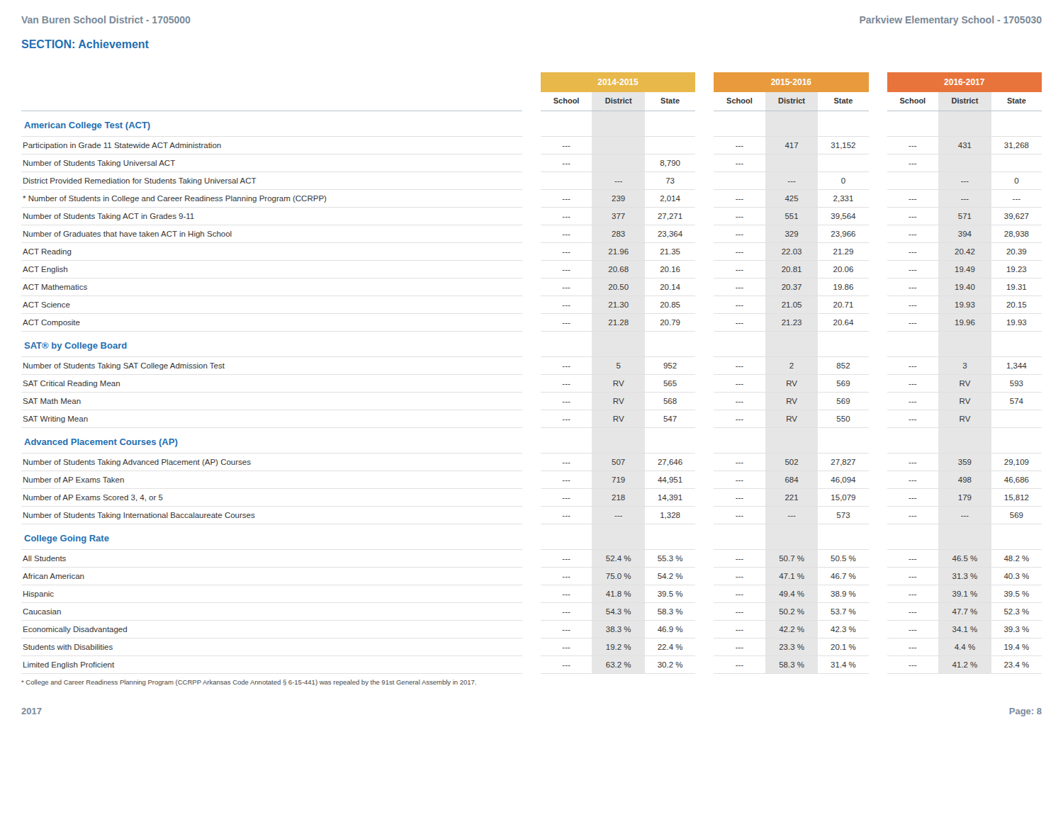Van Buren School District - 1705000
Parkview Elementary School - 1705030
SECTION: Achievement
| | | 2014-2015 | | 2015-2016 | | 2016-2017 |
| --- | --- | --- | --- | --- | --- | --- |
| | | School | District | State | | School | District | State | | School | District | State |
| American College Test (ACT) | | | | | | | | | | | | |
| Participation in Grade 11 Statewide ACT Administration | | --- | | | | --- | 417 | 31,152 | | --- | 431 | 31,268 |
| Number of Students Taking Universal ACT | | --- | | 8,790 | | --- | | | | --- | | |
| District Provided Remediation for Students Taking Universal ACT | | | --- | 73 | | | --- | 0 | | | --- | 0 |
| * Number of Students in College and Career Readiness Planning Program (CCRPP) | | --- | 239 | 2,014 | | --- | 425 | 2,331 | | --- | --- | --- |
| Number of Students Taking ACT in Grades 9-11 | | --- | 377 | 27,271 | | --- | 551 | 39,564 | | --- | 571 | 39,627 |
| Number of Graduates that have taken ACT in High School | | --- | 283 | 23,364 | | --- | 329 | 23,966 | | --- | 394 | 28,938 |
| ACT Reading | | --- | 21.96 | 21.35 | | --- | 22.03 | 21.29 | | --- | 20.42 | 20.39 |
| ACT English | | --- | 20.68 | 20.16 | | --- | 20.81 | 20.06 | | --- | 19.49 | 19.23 |
| ACT Mathematics | | --- | 20.50 | 20.14 | | --- | 20.37 | 19.86 | | --- | 19.40 | 19.31 |
| ACT Science | | --- | 21.30 | 20.85 | | --- | 21.05 | 20.71 | | --- | 19.93 | 20.15 |
| ACT Composite | | --- | 21.28 | 20.79 | | --- | 21.23 | 20.64 | | --- | 19.96 | 19.93 |
| SAT® by College Board | | | | | | | | | | | | |
| Number of Students Taking SAT College Admission Test | | --- | 5 | 952 | | --- | 2 | 852 | | --- | 3 | 1,344 |
| SAT Critical Reading Mean | | --- | RV | 565 | | --- | RV | 569 | | --- | RV | 593 |
| SAT Math Mean | | --- | RV | 568 | | --- | RV | 569 | | --- | RV | 574 |
| SAT Writing Mean | | --- | RV | 547 | | --- | RV | 550 | | --- | RV | |
| Advanced Placement Courses (AP) | | | | | | | | | | | | |
| Number of Students Taking Advanced Placement (AP) Courses | | --- | 507 | 27,646 | | --- | 502 | 27,827 | | --- | 359 | 29,109 |
| Number of AP Exams Taken | | --- | 719 | 44,951 | | --- | 684 | 46,094 | | --- | 498 | 46,686 |
| Number of AP Exams Scored 3, 4, or 5 | | --- | 218 | 14,391 | | --- | 221 | 15,079 | | --- | 179 | 15,812 |
| Number of Students Taking International Baccalaureate Courses | | --- | --- | 1,328 | | --- | --- | 573 | | --- | --- | 569 |
| College Going Rate | | | | | | | | | | | | |
| All Students | | --- | 52.4 % | 55.3 % | | --- | 50.7 % | 50.5 % | | --- | 46.5 % | 48.2 % |
| African American | | --- | 75.0 % | 54.2 % | | --- | 47.1 % | 46.7 % | | --- | 31.3 % | 40.3 % |
| Hispanic | | --- | 41.8 % | 39.5 % | | --- | 49.4 % | 38.9 % | | --- | 39.1 % | 39.5 % |
| Caucasian | | --- | 54.3 % | 58.3 % | | --- | 50.2 % | 53.7 % | | --- | 47.7 % | 52.3 % |
| Economically Disadvantaged | | --- | 38.3 % | 46.9 % | | --- | 42.2 % | 42.3 % | | --- | 34.1 % | 39.3 % |
| Students with Disabilities | | --- | 19.2 % | 22.4 % | | --- | 23.3 % | 20.1 % | | --- | 4.4 % | 19.4 % |
| Limited English Proficient | | --- | 63.2 % | 30.2 % | | --- | 58.3 % | 31.4 % | | --- | 41.2 % | 23.4 % |
* College and Career Readiness Planning Program (CCRPP Arkansas Code Annotated § 6-15-441) was repealed by the 91st General Assembly in 2017.
2017
Page: 8